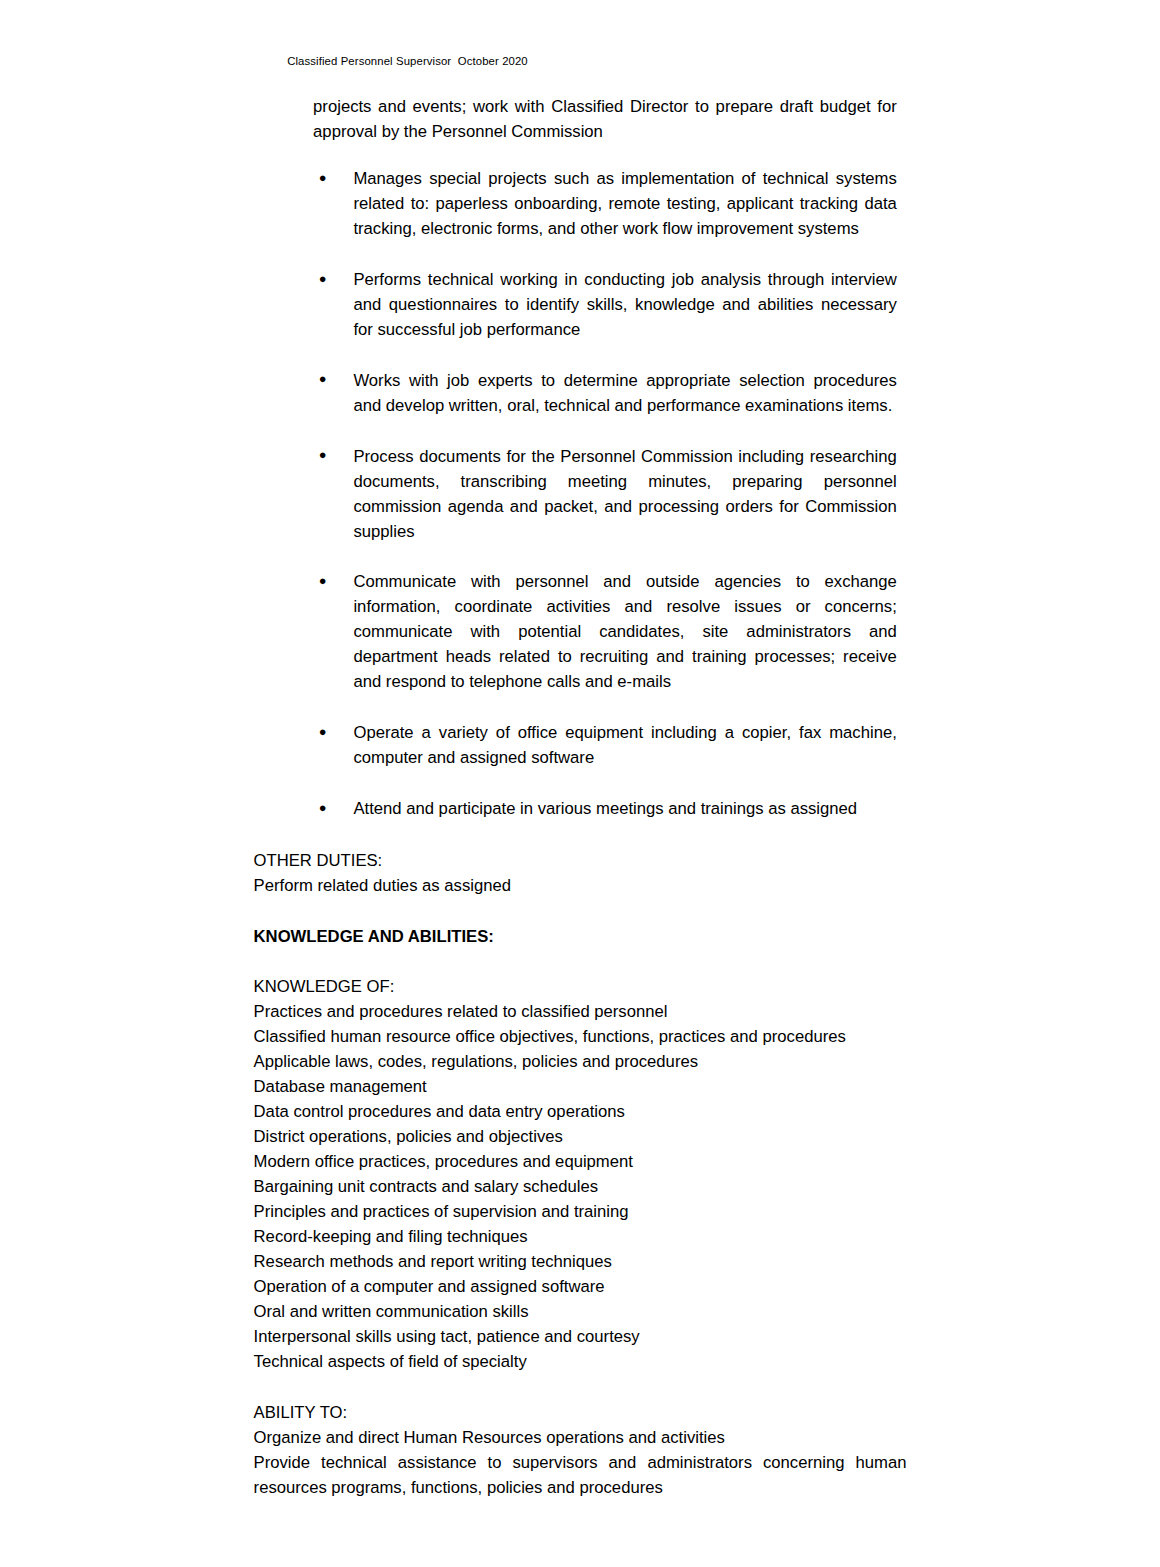Classified Personnel Supervisor October 2020
projects and events; work with Classified Director to prepare draft budget for approval by the Personnel Commission
Manages special projects such as implementation of technical systems related to: paperless onboarding, remote testing, applicant tracking data tracking, electronic forms, and other work flow improvement systems
Performs technical working in conducting job analysis through interview and questionnaires to identify skills, knowledge and abilities necessary for successful job performance
Works with job experts to determine appropriate selection procedures and develop written, oral, technical and performance examinations items.
Process documents for the Personnel Commission including researching documents, transcribing meeting minutes, preparing personnel commission agenda and packet, and processing orders for Commission supplies
Communicate with personnel and outside agencies to exchange information, coordinate activities and resolve issues or concerns; communicate with potential candidates, site administrators and department heads related to recruiting and training processes; receive and respond to telephone calls and e-mails
Operate a variety of office equipment including a copier, fax machine, computer and assigned software
Attend and participate in various meetings and trainings as assigned
OTHER DUTIES:
Perform related duties as assigned
KNOWLEDGE AND ABILITIES:
KNOWLEDGE OF:
Practices and procedures related to classified personnel
Classified human resource office objectives, functions, practices and procedures
Applicable laws, codes, regulations, policies and procedures
Database management
Data control procedures and data entry operations
District operations, policies and objectives
Modern office practices, procedures and equipment
Bargaining unit contracts and salary schedules
Principles and practices of supervision and training
Record-keeping and filing techniques
Research methods and report writing techniques
Operation of a computer and assigned software
Oral and written communication skills
Interpersonal skills using tact, patience and courtesy
Technical aspects of field of specialty
ABILITY TO:
Organize and direct Human Resources operations and activities
Provide technical assistance to supervisors and administrators concerning human resources programs, functions, policies and procedures